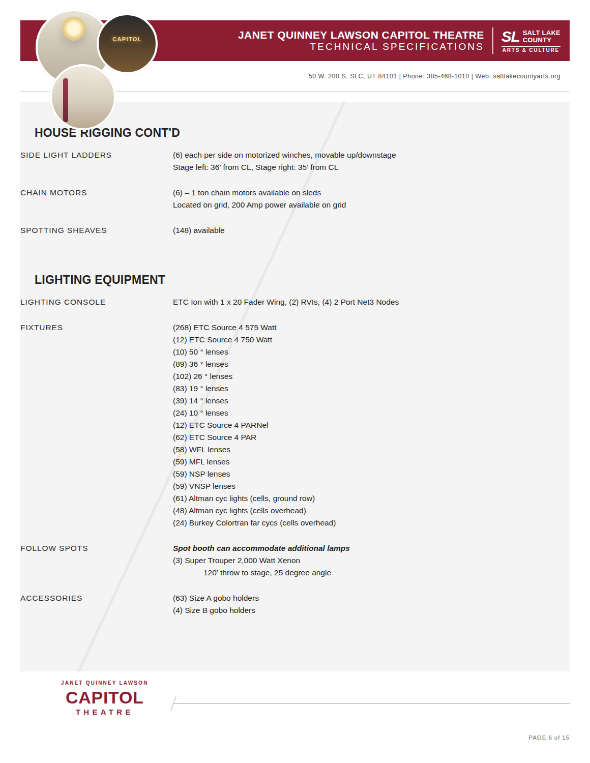JANET QUINNEY LAWSON CAPITOL THEATRE
TECHNICAL SPECIFICATIONS
SL SALT LAKE
COUNTY
ARTS & CULTURE
50 W. 200 S. SLC, UT 84101 | Phone: 385-468-1010 | Web: saltlakecountyarts.org
HOUSE RIGGING CONT'D
| SIDE LIGHT LADDERS | (6) each per side on motorized winches, movable up/downstage Stage left: 36’ from CL, Stage right: 35’ from CL |
| CHAIN MOTORS | (6) – 1 ton chain motors available on sleds Located on grid, 200 Amp power available on grid |
| SPOTTING SHEAVES | (148) available |
LIGHTING EQUIPMENT
| LIGHTING CONSOLE | ETC Ion with 1 x 20 Fader Wing, (2) RVIs, (4) 2 Port Net3 Nodes |
| FIXTURES | (268) ETC Source 4 575 Watt (12) ETC Source 4 750 Watt (10) 50 ° lenses (89) 36 ° lenses (102) 26 ° lenses (83) 19 ° lenses (39) 14 ° lenses (24) 10 ° lenses (12) ETC Source 4 PARNel (62) ETC Source 4 PAR (58) WFL lenses (59) MFL lenses (59) NSP lenses (59) VNSP lenses (61) Altman cyc lights (cells, ground row) (48) Altman cyc lights (cells overhead) (24) Burkey Colortran far cycs (cells overhead) |
| FOLLOW SPOTS | Spot booth can accommodate additional lamps (3) Super Trouper 2,000 Watt Xenon 120’ throw to stage, 25 degree angle |
| ACCESSORIES | (63) Size A gobo holders (4) Size B gobo holders |
JANET QUINNEY LAWSON
CAPITOL
THEATRE
PAGE 6 of 15